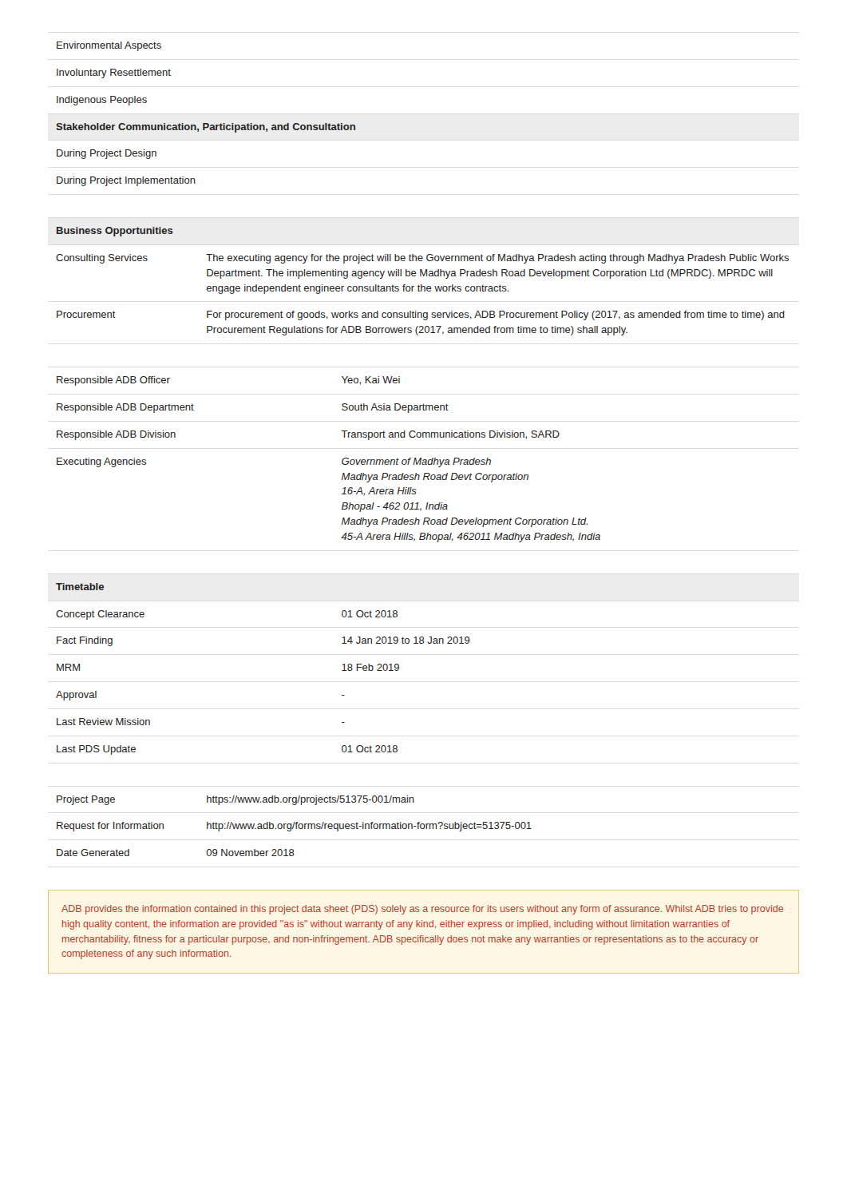| Environmental Aspects |
| Involuntary Resettlement |
| Indigenous Peoples |
| Stakeholder Communication, Participation, and Consultation |
| During Project Design |
| During Project Implementation |
| Business Opportunities |
| Consulting Services | The executing agency for the project will be the Government of Madhya Pradesh acting through Madhya Pradesh Public Works Department. The implementing agency will be Madhya Pradesh Road Development Corporation Ltd (MPRDC). MPRDC will engage independent engineer consultants for the works contracts. |
| Procurement | For procurement of goods, works and consulting services, ADB Procurement Policy (2017, as amended from time to time) and Procurement Regulations for ADB Borrowers (2017, amended from time to time) shall apply. |
| Responsible ADB Officer | Yeo, Kai Wei |
| Responsible ADB Department | South Asia Department |
| Responsible ADB Division | Transport and Communications Division, SARD |
| Executing Agencies | Government of Madhya Pradesh Madhya Pradesh Road Devt Corporation 16-A, Arera Hills Bhopal - 462 011, India Madhya Pradesh Road Development Corporation Ltd. 45-A Arera Hills, Bhopal, 462011 Madhya Pradesh, India |
| Timetable |
| Concept Clearance | 01 Oct 2018 |
| Fact Finding | 14 Jan 2019 to 18 Jan 2019 |
| MRM | 18 Feb 2019 |
| Approval | - |
| Last Review Mission | - |
| Last PDS Update | 01 Oct 2018 |
| Project Page | https://www.adb.org/projects/51375-001/main |
| Request for Information | http://www.adb.org/forms/request-information-form?subject=51375-001 |
| Date Generated | 09 November 2018 |
ADB provides the information contained in this project data sheet (PDS) solely as a resource for its users without any form of assurance. Whilst ADB tries to provide high quality content, the information are provided "as is" without warranty of any kind, either express or implied, including without limitation warranties of merchantability, fitness for a particular purpose, and non-infringement. ADB specifically does not make any warranties or representations as to the accuracy or completeness of any such information.